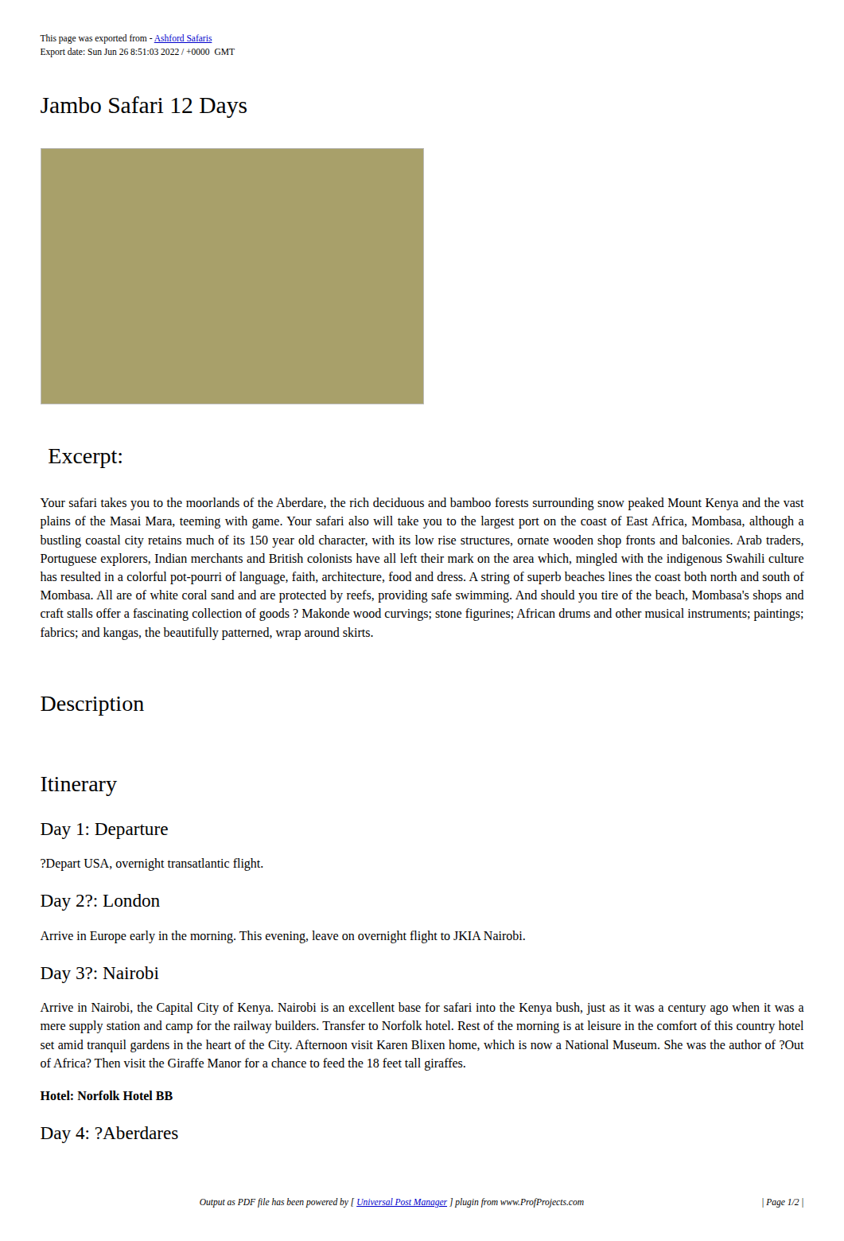This page was exported from - Ashford Safaris
Export date: Sun Jun 26 8:51:03 2022 / +0000 GMT
Jambo Safari 12 Days
Excerpt:
Your safari takes you to the moorlands of the Aberdare, the rich deciduous and bamboo forests surrounding snow peaked Mount Kenya and the vast plains of the Masai Mara, teeming with game. Your safari also will take you to the largest port on the coast of East Africa, Mombasa, although a bustling coastal city retains much of its 150 year old character, with its low rise structures, ornate wooden shop fronts and balconies. Arab traders, Portuguese explorers, Indian merchants and British colonists have all left their mark on the area which, mingled with the indigenous Swahili culture has resulted in a colorful pot-pourri of language, faith, architecture, food and dress. A string of superb beaches lines the coast both north and south of Mombasa. All are of white coral sand and are protected by reefs, providing safe swimming. And should you tire of the beach, Mombasa's shops and craft stalls offer a fascinating collection of goods ? Makonde wood curvings; stone figurines; African drums and other musical instruments; paintings; fabrics; and kangas, the beautifully patterned, wrap around skirts.
Description
Itinerary
Day 1: Departure
?Depart USA, overnight transatlantic flight.
Day 2?: London
Arrive in Europe early in the morning. This evening, leave on overnight flight to JKIA Nairobi.
Day 3?: Nairobi
Arrive in Nairobi, the Capital City of Kenya. Nairobi is an excellent base for safari into the Kenya bush, just as it was a century ago when it was a mere supply station and camp for the railway builders. Transfer to Norfolk hotel. Rest of the morning is at leisure in the comfort of this country hotel set amid tranquil gardens in the heart of the City. Afternoon visit Karen Blixen home, which is now a National Museum. She was the author of ?Out of Africa? Then visit the Giraffe Manor for a chance to feed the 18 feet tall giraffes.
Hotel: Norfolk Hotel BB
Day 4: ?Aberdares
Output as PDF file has been powered by [ Universal Post Manager ] plugin from www.ProfProjects.com | Page 1/2 |